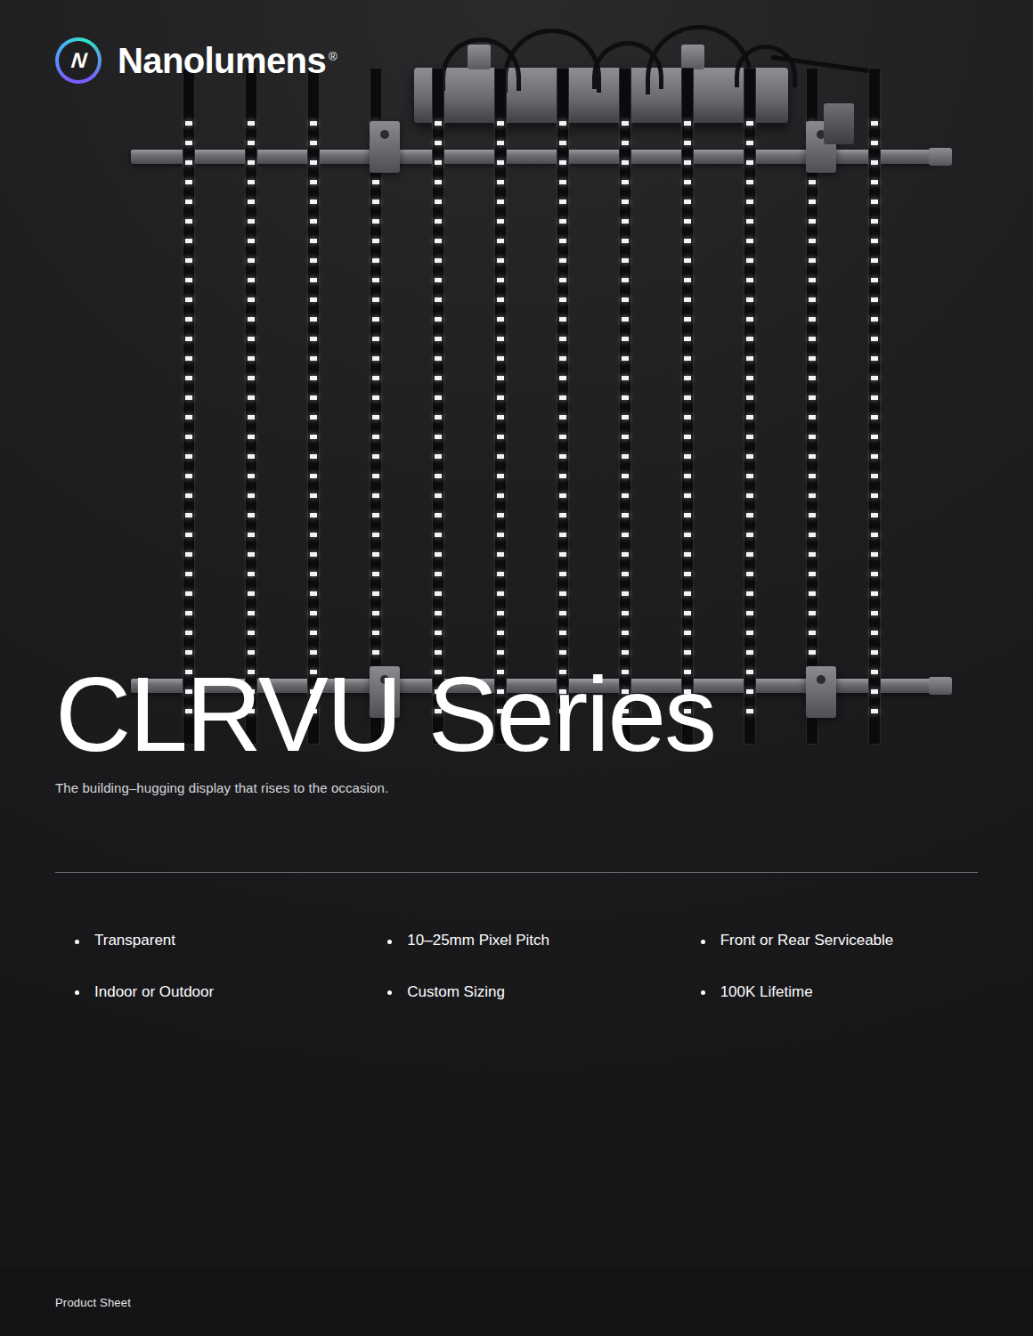N
Nanolumens®
CLRVU Series
The building–hugging display that rises to the occasion.
Transparent
Indoor or Outdoor
10–25mm Pixel Pitch
Custom Sizing
Front or Rear Serviceable
100K Lifetime
Product Sheet